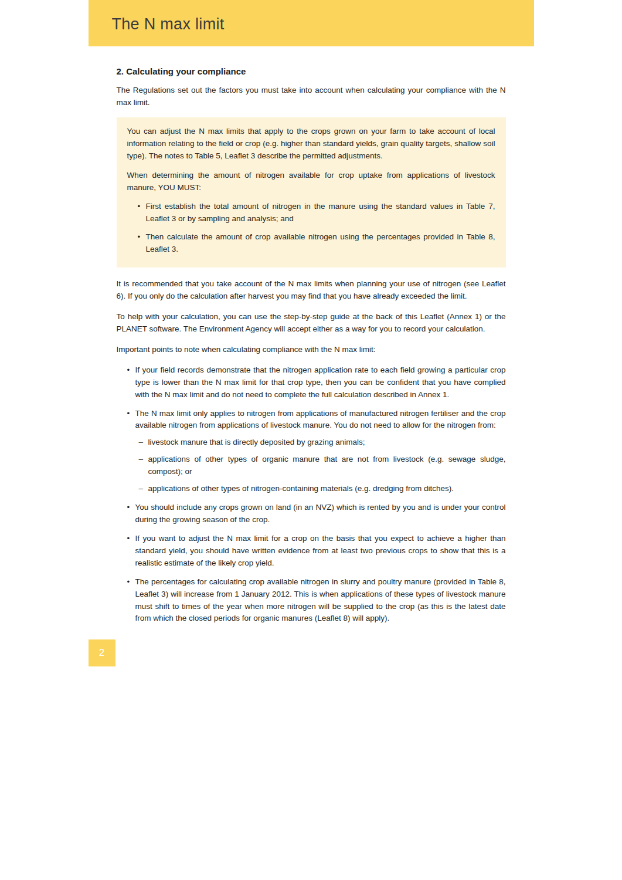The N max limit
2. Calculating your compliance
The Regulations set out the factors you must take into account when calculating your compliance with the N max limit.
You can adjust the N max limits that apply to the crops grown on your farm to take account of local information relating to the field or crop (e.g. higher than standard yields, grain quality targets, shallow soil type). The notes to Table 5, Leaflet 3 describe the permitted adjustments.
When determining the amount of nitrogen available for crop uptake from applications of livestock manure, YOU MUST:
First establish the total amount of nitrogen in the manure using the standard values in Table 7, Leaflet 3 or by sampling and analysis; and
Then calculate the amount of crop available nitrogen using the percentages provided in Table 8, Leaflet 3.
It is recommended that you take account of the N max limits when planning your use of nitrogen (see Leaflet 6). If you only do the calculation after harvest you may find that you have already exceeded the limit.
To help with your calculation, you can use the step-by-step guide at the back of this Leaflet (Annex 1) or the PLANET software. The Environment Agency will accept either as a way for you to record your calculation.
Important points to note when calculating compliance with the N max limit:
If your field records demonstrate that the nitrogen application rate to each field growing a particular crop type is lower than the N max limit for that crop type, then you can be confident that you have complied with the N max limit and do not need to complete the full calculation described in Annex 1.
The N max limit only applies to nitrogen from applications of manufactured nitrogen fertiliser and the crop available nitrogen from applications of livestock manure. You do not need to allow for the nitrogen from:
livestock manure that is directly deposited by grazing animals;
applications of other types of organic manure that are not from livestock (e.g. sewage sludge, compost); or
applications of other types of nitrogen-containing materials (e.g. dredging from ditches).
You should include any crops grown on land (in an NVZ) which is rented by you and is under your control during the growing season of the crop.
If you want to adjust the N max limit for a crop on the basis that you expect to achieve a higher than standard yield, you should have written evidence from at least two previous crops to show that this is a realistic estimate of the likely crop yield.
The percentages for calculating crop available nitrogen in slurry and poultry manure (provided in Table 8, Leaflet 3) will increase from 1 January 2012. This is when applications of these types of livestock manure must shift to times of the year when more nitrogen will be supplied to the crop (as this is the latest date from which the closed periods for organic manures (Leaflet 8) will apply).
2